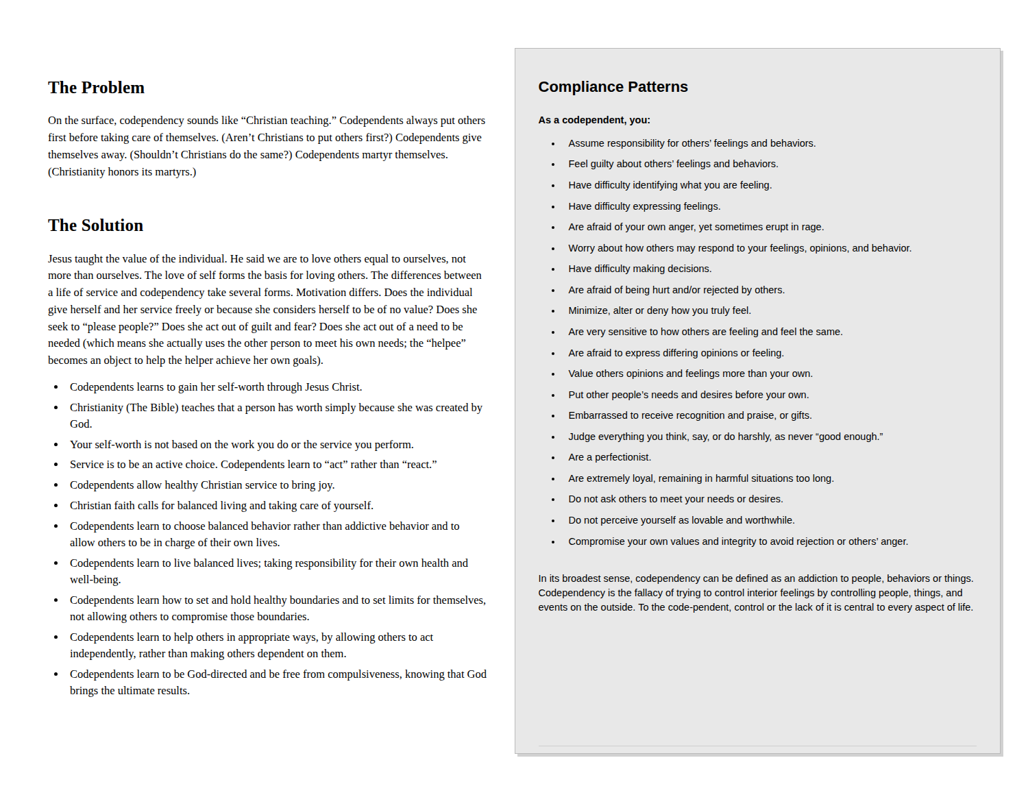The Problem
On the surface, codependency sounds like “Christian teaching.” Codependents always put others first before taking care of themselves. (Aren’t Christians to put others first?) Codependents give themselves away. (Shouldn’t Christians do the same?) Codependents martyr themselves. (Christianity honors its martyrs.)
The Solution
Jesus taught the value of the individual. He said we are to love others equal to ourselves, not more than ourselves. The love of self forms the basis for loving others. The differences between a life of service and codependency take several forms. Motivation differs. Does the individual give herself and her service freely or because she considers herself to be of no value? Does she seek to “please people?” Does she act out of guilt and fear? Does she act out of a need to be needed (which means she actually uses the other person to meet his own needs; the “helpee” becomes an object to help the helper achieve her own goals).
Codependents learns to gain her self-worth through Jesus Christ.
Christianity (The Bible) teaches that a person has worth simply because she was created by God.
Your self-worth is not based on the work you do or the service you perform.
Service is to be an active choice. Codependents learn to “act” rather than “react.”
Codependents allow healthy Christian service to bring joy.
Christian faith calls for balanced living and taking care of yourself.
Codependents learn to choose balanced behavior rather than addictive behavior and to allow others to be in charge of their own lives.
Codependents learn to live balanced lives; taking responsibility for their own health and well-being.
Codependents learn how to set and hold healthy boundaries and to set limits for themselves, not allowing others to compromise those boundaries.
Codependents learn to help others in appropriate ways, by allowing others to act independently, rather than making others dependent on them.
Codependents learn to be God-directed and be free from compulsiveness, knowing that God brings the ultimate results.
Compliance Patterns
As a codependent, you:
Assume responsibility for others’ feelings and behaviors.
Feel guilty about others’ feelings and behaviors.
Have difficulty identifying what you are feeling.
Have difficulty expressing feelings.
Are afraid of your own anger, yet sometimes erupt in rage.
Worry about how others may respond to your feelings, opinions, and behavior.
Have difficulty making decisions.
Are afraid of being hurt and/or rejected by others.
Minimize, alter or deny how you truly feel.
Are very sensitive to how others are feeling and feel the same.
Are afraid to express differing opinions or feeling.
Value others opinions and feelings more than your own.
Put other people’s needs and desires before your own.
Embarrassed to receive recognition and praise, or gifts.
Judge everything you think, say, or do harshly, as never “good enough.”
Are a perfectionist.
Are extremely loyal, remaining in harmful situations too long.
Do not ask others to meet your needs or desires.
Do not perceive yourself as lovable and worthwhile.
Compromise your own values and integrity to avoid rejection or others’ anger.
In its broadest sense, codependency can be defined as an addiction to people, behaviors or things. Codependency is the fallacy of trying to control interior feelings by controlling people, things, and events on the outside. To the code-pendent, control or the lack of it is central to every aspect of life.